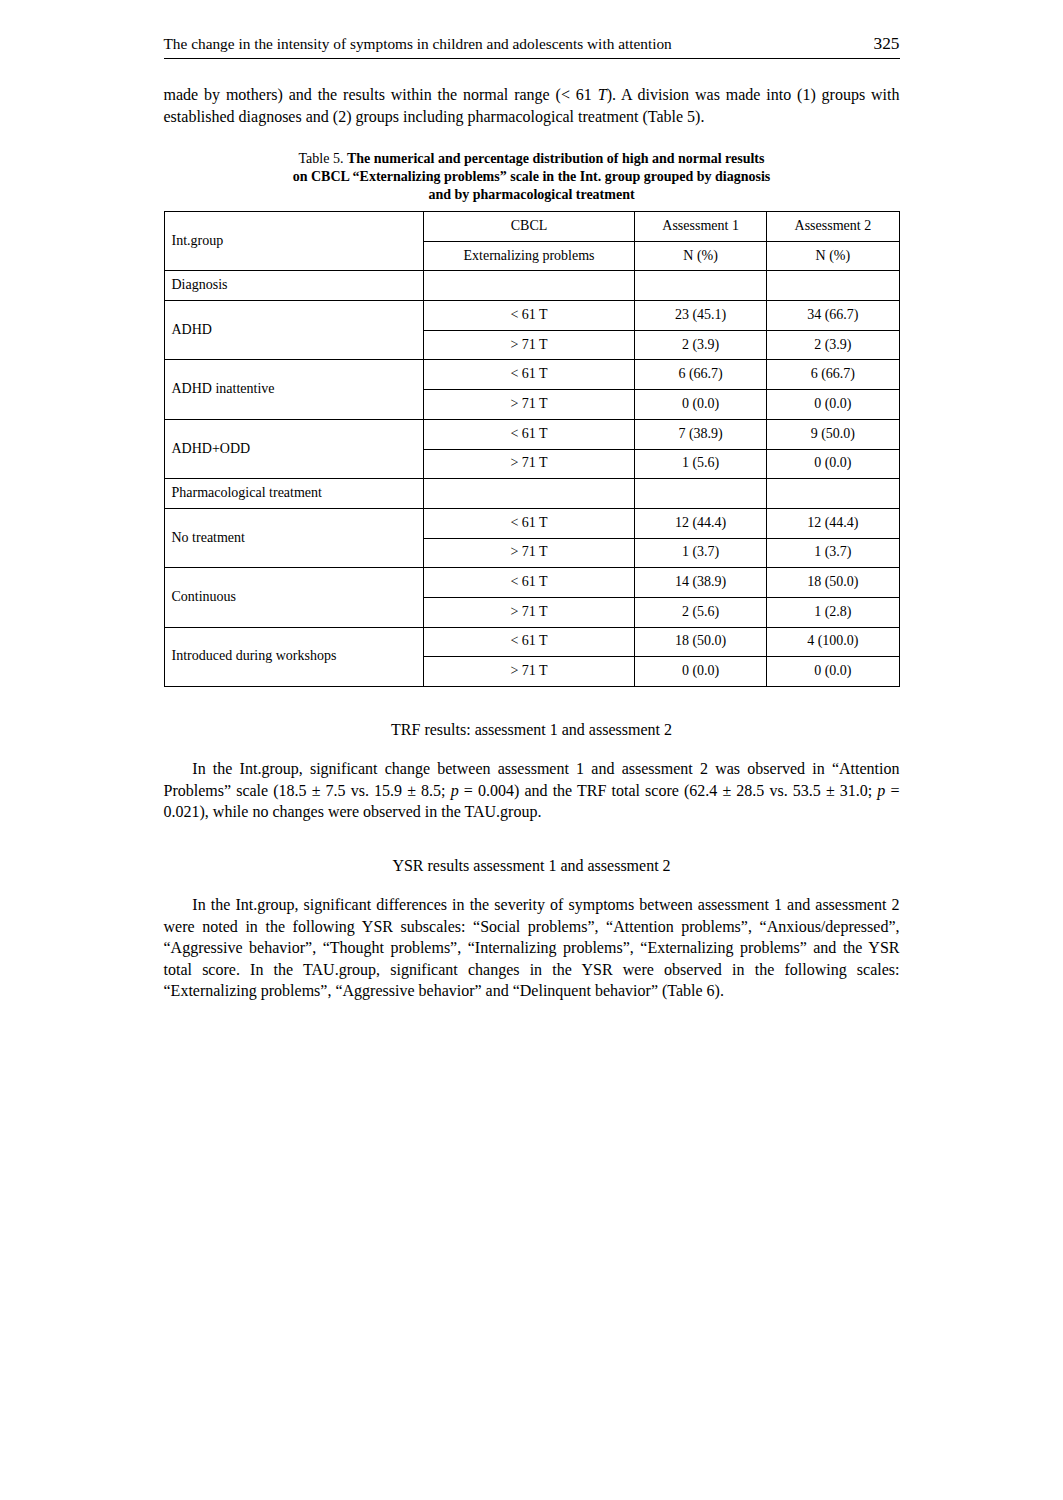The change in the intensity of symptoms in children and adolescents with attention 325
made by mothers) and the results within the normal range (< 61 T). A division was made into (1) groups with established diagnoses and (2) groups including pharmacological treatment (Table 5).
Table 5. The numerical and percentage distribution of high and normal results
on CBCL “Externalizing problems” scale in the Int. group grouped by diagnosis
and by pharmacological treatment
| Int.group | CBCL | Assessment 1 | Assessment 2 |
| --- | --- | --- | --- |
| Externalizing problems | N (%) | N (%) |
| Diagnosis | | | |
| ADHD | < 61 T | 23 (45.1) | 34 (66.7) |
| > 71 T | 2 (3.9) | 2 (3.9) |
| ADHD inattentive | < 61 T | 6 (66.7) | 6 (66.7) |
| > 71 T | 0 (0.0) | 0 (0.0) |
| ADHD+ODD | < 61 T | 7 (38.9) | 9 (50.0) |
| > 71 T | 1 (5.6) | 0 (0.0) |
| Pharmacological treatment | | | |
| No treatment | < 61 T | 12 (44.4) | 12 (44.4) |
| > 71 T | 1 (3.7) | 1 (3.7) |
| Continuous | < 61 T | 14 (38.9) | 18 (50.0) |
| > 71 T | 2 (5.6) | 1 (2.8) |
| Introduced during workshops | < 61 T | 18 (50.0) | 4 (100.0) |
| > 71 T | 0 (0.0) | 0 (0.0) |
TRF results: assessment 1 and assessment 2
In the Int.group, significant change between assessment 1 and assessment 2 was observed in “Attention Problems” scale (18.5 ± 7.5 vs. 15.9 ± 8.5; p = 0.004) and the TRF total score (62.4 ± 28.5 vs. 53.5 ± 31.0; p = 0.021), while no changes were observed in the TAU.group.
YSR results assessment 1 and assessment 2
In the Int.group, significant differences in the severity of symptoms between assessment 1 and assessment 2 were noted in the following YSR subscales: “Social problems”, “Attention problems”, “Anxious/depressed”, “Aggressive behavior”, “Thought problems”, “Internalizing problems”, “Externalizing problems” and the YSR total score. In the TAU.group, significant changes in the YSR were observed in the following scales: “Externalizing problems”, “Aggressive behavior” and “Delinquent behavior” (Table 6).